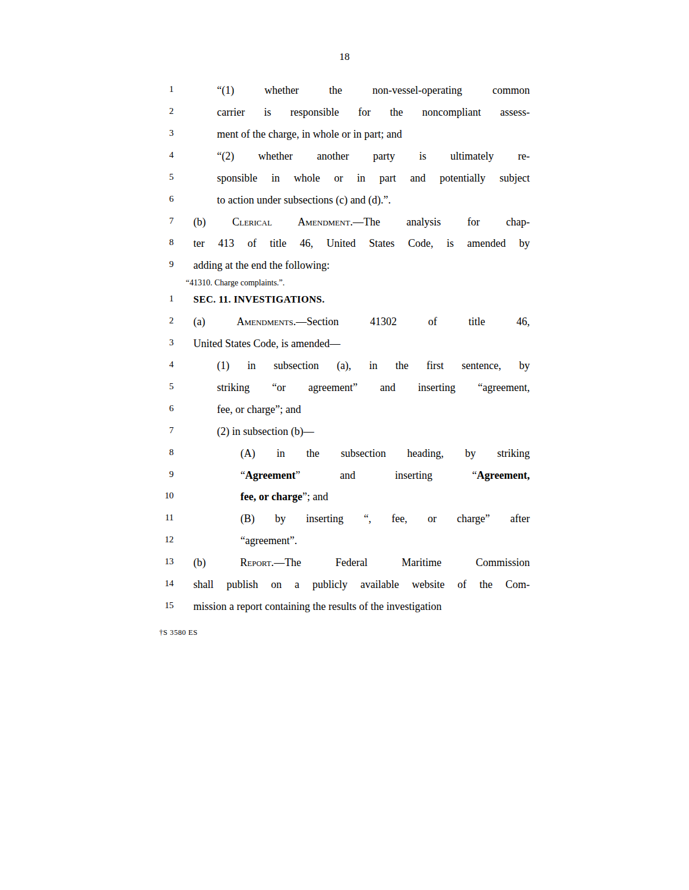18
“(1) whether the non-vessel-operating common
carrier is responsible for the noncompliant assess-
ment of the charge, in whole or in part; and
“(2) whether another party is ultimately re-
sponsible in whole or in part and potentially subject
to action under subsections (c) and (d).”.
(b) Clerical Amendment.—The analysis for chap-
ter 413 of title 46, United States Code, is amended by
adding at the end the following:
“41310. Charge complaints.”.
SEC. 11. INVESTIGATIONS.
(a) Amendments.—Section 41302 of title 46,
United States Code, is amended—
(1) in subsection (a), in the first sentence, by
striking “or agreement” and inserting “agreement,
fee, or charge”; and
(2) in subsection (b)—
(A) in the subsection heading, by striking
“Agreement” and inserting “Agreement,
fee, or charge”; and
(B) by inserting “, fee, or charge” after
“agreement”.
(b) Report.—The Federal Maritime Commission
shall publish on a publicly available website of the Com-
mission a report containing the results of the investigation
†S 3580 ES